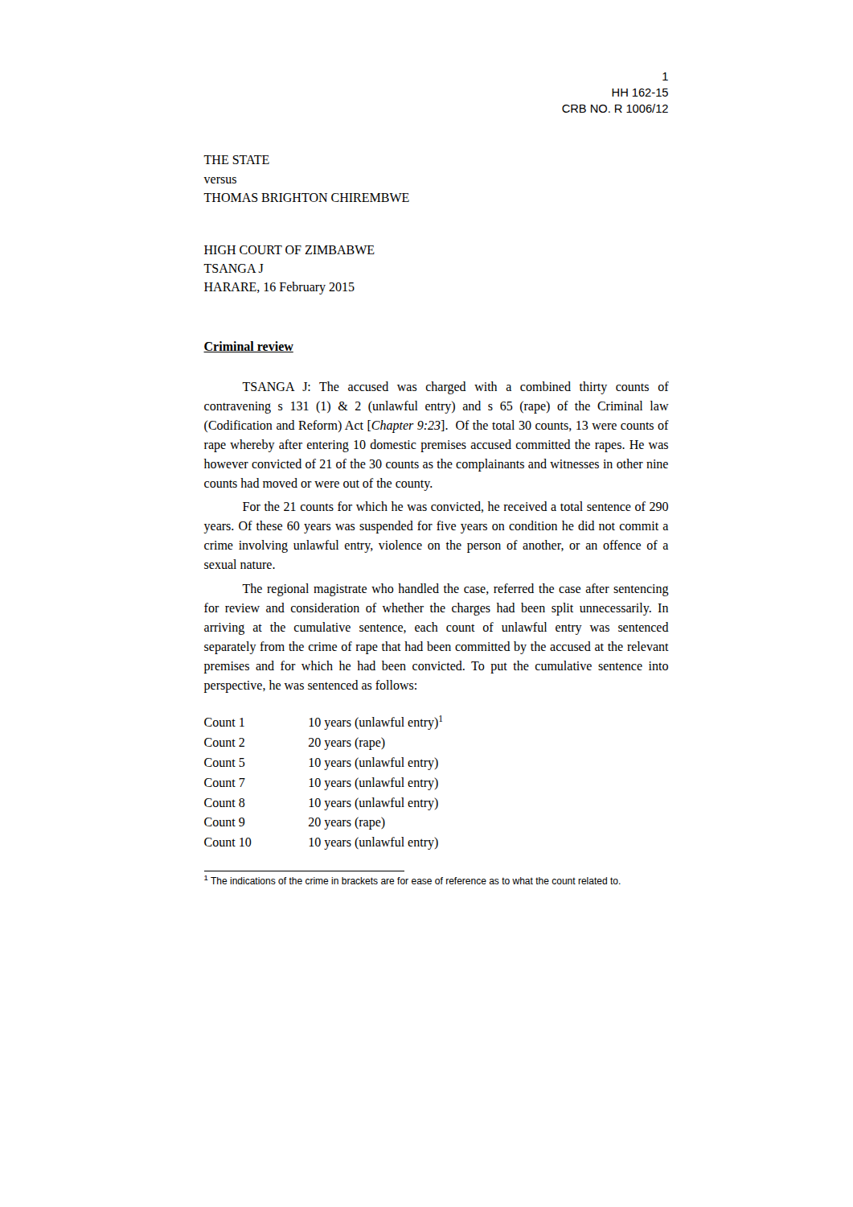1
HH 162-15
CRB NO. R 1006/12
THE STATE
versus
THOMAS BRIGHTON CHIREMBWE
HIGH COURT OF ZIMBABWE
TSANGA J
HARARE, 16 February 2015
Criminal review
TSANGA J: The accused was charged with a combined thirty counts of contravening s 131 (1) & 2 (unlawful entry) and s 65 (rape) of the Criminal law (Codification and Reform) Act [Chapter 9:23]. Of the total 30 counts, 13 were counts of rape whereby after entering 10 domestic premises accused committed the rapes. He was however convicted of 21 of the 30 counts as the complainants and witnesses in other nine counts had moved or were out of the county.
For the 21 counts for which he was convicted, he received a total sentence of 290 years. Of these 60 years was suspended for five years on condition he did not commit a crime involving unlawful entry, violence on the person of another, or an offence of a sexual nature.
The regional magistrate who handled the case, referred the case after sentencing for review and consideration of whether the charges had been split unnecessarily. In arriving at the cumulative sentence, each count of unlawful entry was sentenced separately from the crime of rape that had been committed by the accused at the relevant premises and for which he had been convicted. To put the cumulative sentence into perspective, he was sentenced as follows:
| Count 1 | 10 years (unlawful entry) 1 |
| Count 2 | 20 years (rape) |
| Count 5 | 10 years (unlawful entry) |
| Count 7 | 10 years (unlawful entry) |
| Count 8 | 10 years (unlawful entry) |
| Count 9 | 20 years (rape) |
| Count 10 | 10 years (unlawful entry) |
1 The indications of the crime in brackets are for ease of reference as to what the count related to.